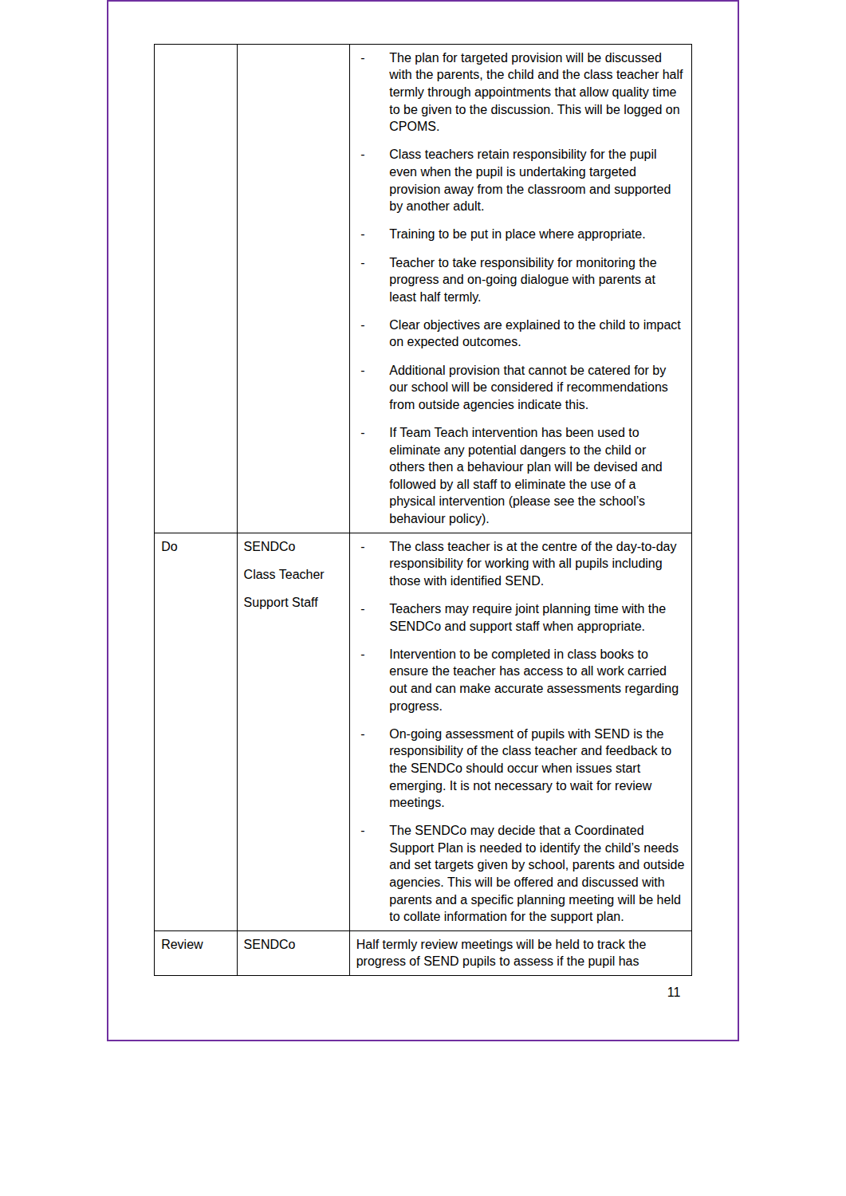| | | The plan for targeted provision will be discussed with the parents, the child and the class teacher half termly through appointments that allow quality time to be given to the discussion. This will be logged on CPOMS. Class teachers retain responsibility for the pupil even when the pupil is undertaking targeted provision away from the classroom and supported by another adult. Training to be put in place where appropriate. Teacher to take responsibility for monitoring the progress and on-going dialogue with parents at least half termly. Clear objectives are explained to the child to impact on expected outcomes. Additional provision that cannot be catered for by our school will be considered if recommendations from outside agencies indicate this. If Team Teach intervention has been used to eliminate any potential dangers to the child or others then a behaviour plan will be devised and followed by all staff to eliminate the use of a physical intervention (please see the school’s behaviour policy). |
| Do | SENDCo Class Teacher Support Staff | The class teacher is at the centre of the day-to-day responsibility for working with all pupils including those with identified SEND. Teachers may require joint planning time with the SENDCo and support staff when appropriate. Intervention to be completed in class books to ensure the teacher has access to all work carried out and can make accurate assessments regarding progress. On-going assessment of pupils with SEND is the responsibility of the class teacher and feedback to the SENDCo should occur when issues start emerging. It is not necessary to wait for review meetings. The SENDCo may decide that a Coordinated Support Plan is needed to identify the child’s needs and set targets given by school, parents and outside agencies. This will be offered and discussed with parents and a specific planning meeting will be held to collate information for the support plan. |
| Review | SENDCo | Half termly review meetings will be held to track the progress of SEND pupils to assess if the pupil has |
11